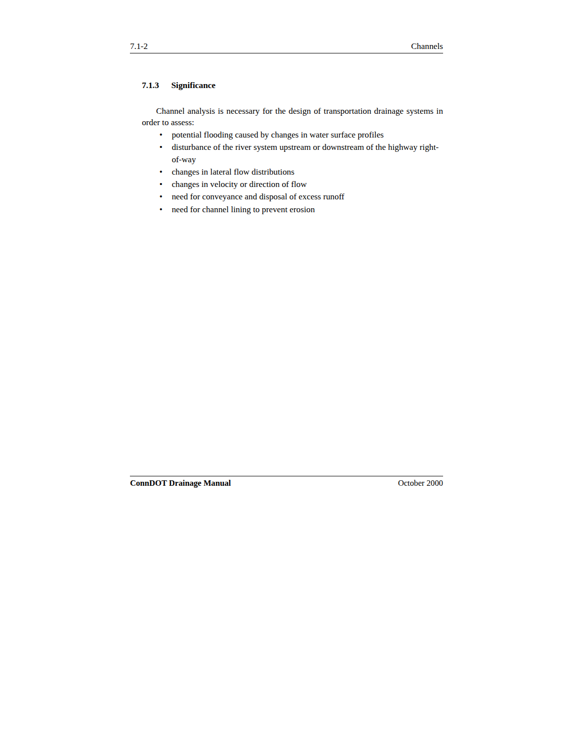7.1-2
Channels
7.1.3 Significance
Channel analysis is necessary for the design of transportation drainage systems in order to assess:
potential flooding caused by changes in water surface profiles
disturbance of the river system upstream or downstream of the highway right-of-way
changes in lateral flow distributions
changes in velocity or direction of flow
need for conveyance and disposal of excess runoff
need for channel lining to prevent erosion
ConnDOT Drainage Manual
October 2000